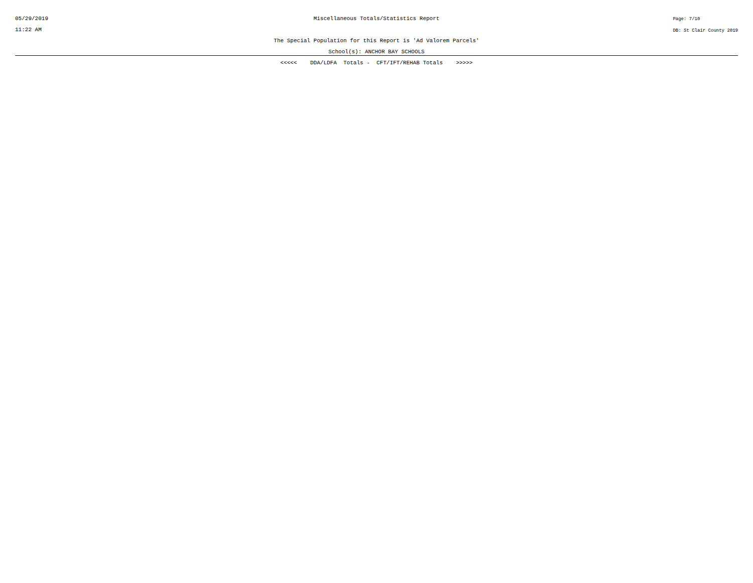05/29/2019 11:22 AM
Page: 7/10 DB: St Clair County 2019
Miscellaneous Totals/Statistics Report The Special Population for this Report is 'Ad Valorem Parcels' School(s): ANCHOR BAY SCHOOLS <<<<< DDA/LDFA Totals - CFT/IFT/REHAB Totals >>>>>